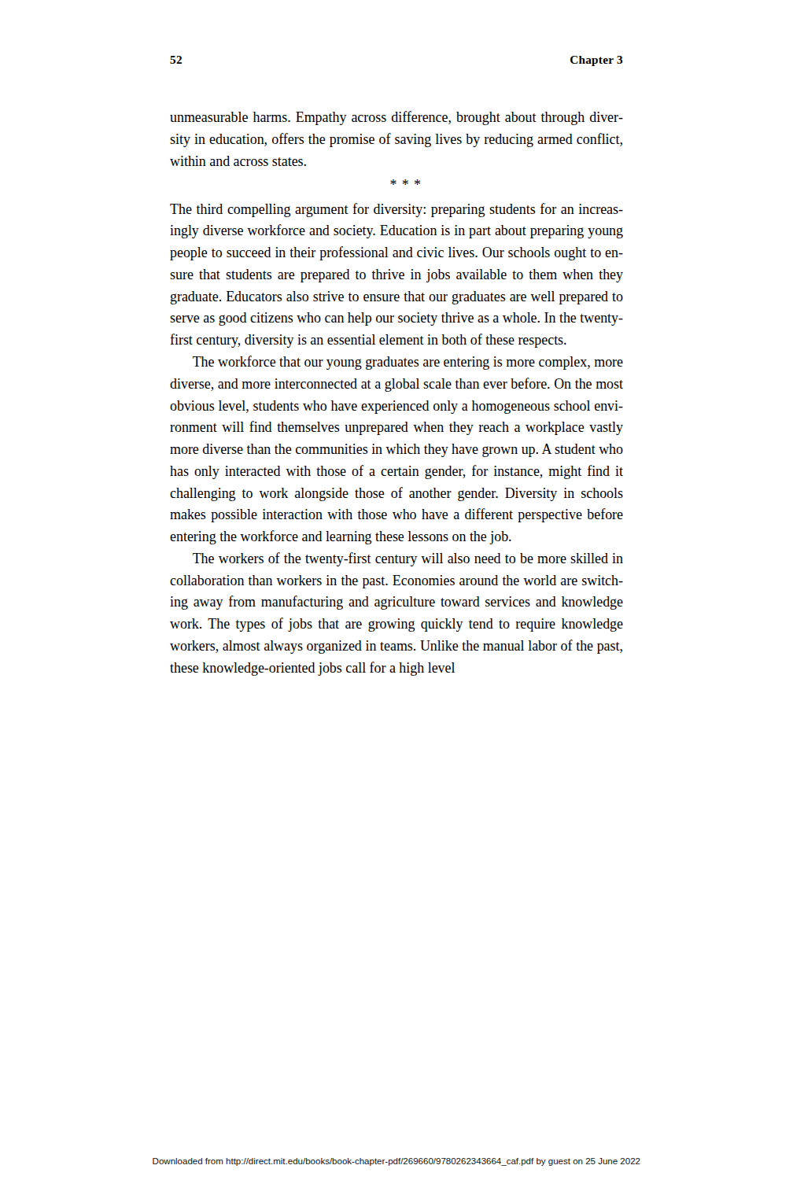52 Chapter 3
unmeasurable harms. Empathy across difference, brought about through diversity in education, offers the promise of saving lives by reducing armed conflict, within and across states.
***
The third compelling argument for diversity: preparing students for an increasingly diverse workforce and society. Education is in part about preparing young people to succeed in their professional and civic lives. Our schools ought to ensure that students are prepared to thrive in jobs available to them when they graduate. Educators also strive to ensure that our graduates are well prepared to serve as good citizens who can help our society thrive as a whole. In the twenty-first century, diversity is an essential element in both of these respects.
The workforce that our young graduates are entering is more complex, more diverse, and more interconnected at a global scale than ever before. On the most obvious level, students who have experienced only a homogeneous school environment will find themselves unprepared when they reach a workplace vastly more diverse than the communities in which they have grown up. A student who has only interacted with those of a certain gender, for instance, might find it challenging to work alongside those of another gender. Diversity in schools makes possible interaction with those who have a different perspective before entering the workforce and learning these lessons on the job.
The workers of the twenty-first century will also need to be more skilled in collaboration than workers in the past. Economies around the world are switching away from manufacturing and agriculture toward services and knowledge work. The types of jobs that are growing quickly tend to require knowledge workers, almost always organized in teams. Unlike the manual labor of the past, these knowledge-oriented jobs call for a high level
Downloaded from http://direct.mit.edu/books/book-chapter-pdf/269660/9780262343664_caf.pdf by guest on 25 June 2022